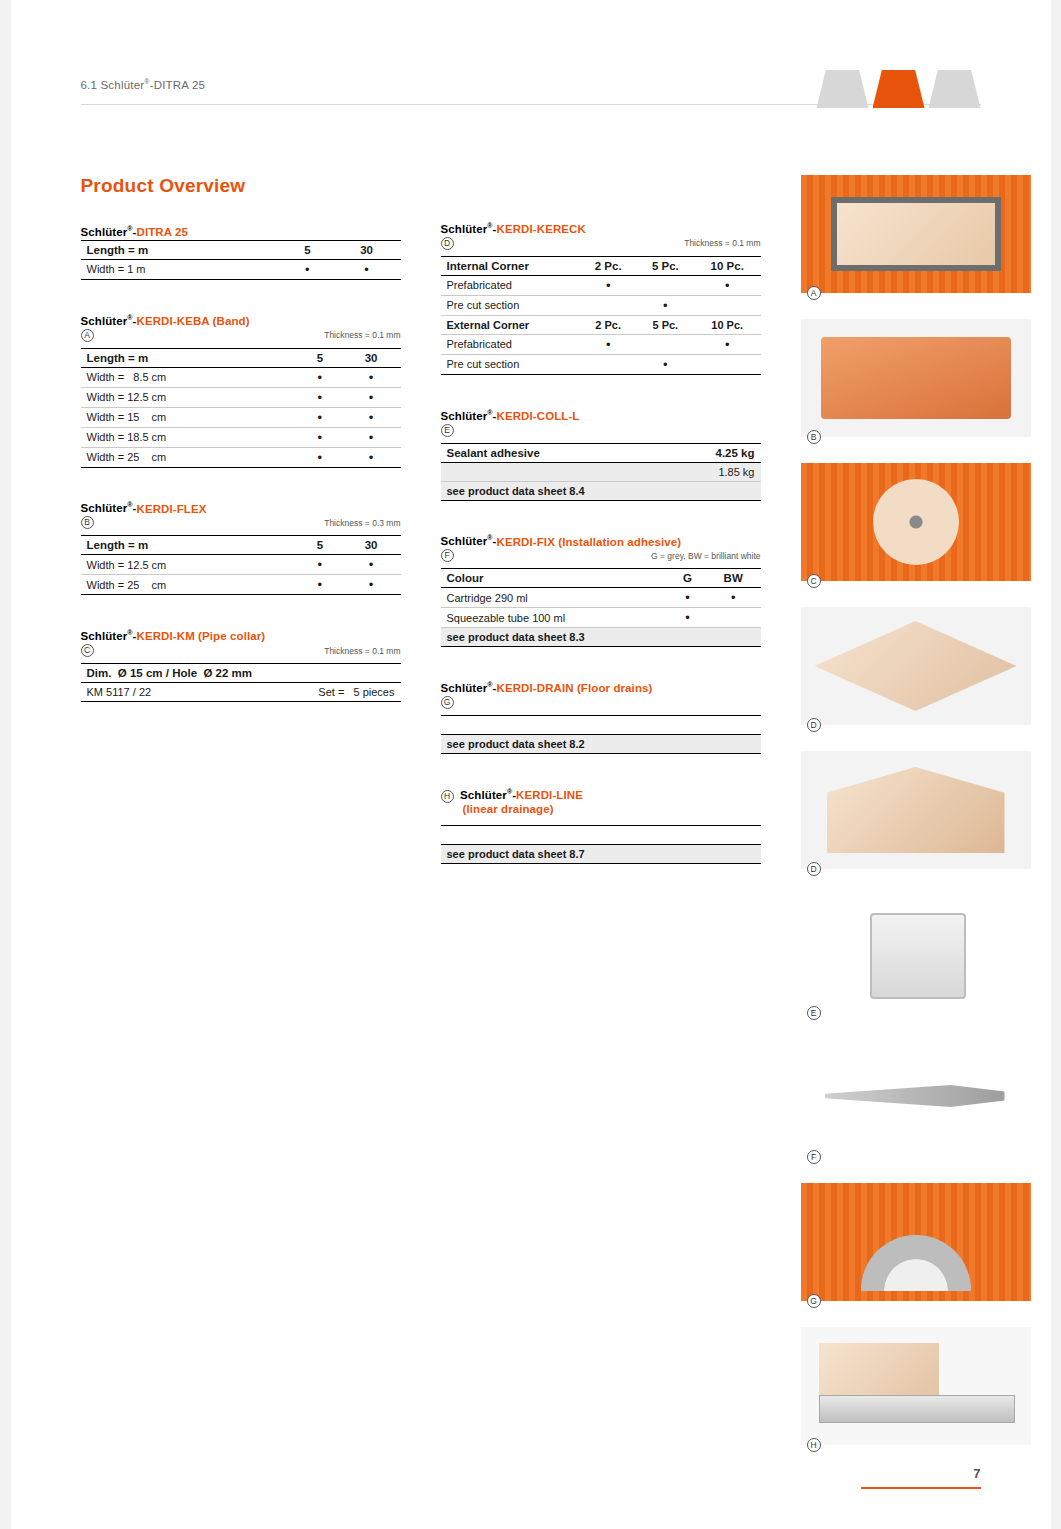6.1 Schlüter®-DITRA 25
Product Overview
Schlüter®-DITRA 25
| Length = m | 5 | 30 |
| --- | --- | --- |
| Width = 1 m | • | • |
Schlüter®-KERDI-KEBA (Band)
A Thickness = 0.1 mm
| Length = m | 5 | 30 |
| --- | --- | --- |
| Width = 8.5 cm | • | • |
| Width = 12.5 cm | • | • |
| Width = 15 cm | • | • |
| Width = 18.5 cm | • | • |
| Width = 25 cm | • | • |
Schlüter®-KERDI-FLEX
B Thickness = 0.3 mm
| Length = m | 5 | 30 |
| --- | --- | --- |
| Width = 12.5 cm | • | • |
| Width = 25 cm | • | • |
Schlüter®-KERDI-KM (Pipe collar)
C Thickness = 0.1 mm
| Dim. Ø 15 cm / Hole Ø 22 mm |
| --- |
| KM 5117 / 22 | Set = 5 pieces |
Schlüter®-KERDI-KERECK
D Thickness = 0.1 mm
| Internal Corner | 2 Pc. | 5 Pc. | 10 Pc. |
| --- | --- | --- | --- |
| Prefabricated | • | | • |
| Pre cut section | | • | |
| External Corner | 2 Pc. | 5 Pc. | 10 Pc. |
| Prefabricated | • | | • |
| Pre cut section | | • | |
Schlüter®-KERDI-COLL-L
E
| Sealant adhesive | 4.25 kg |
| --- | --- |
| | 1.85 kg |
| see product data sheet 8.4 |
Schlüter®-KERDI-FIX (Installation adhesive)
F G = grey, BW = brilliant white
| Colour | G | BW |
| --- | --- | --- |
| Cartridge 290 ml | • | • |
| Squeezable tube 100 ml | • | |
| see product data sheet 8.3 |
Schlüter®-KERDI-DRAIN (Floor drains)
G
| see product data sheet 8.2 |
H Schlüter®-KERDI-LINE
(linear drainage)
| see product data sheet 8.7 |
A
B
C
D
D
E
F
G
H
7